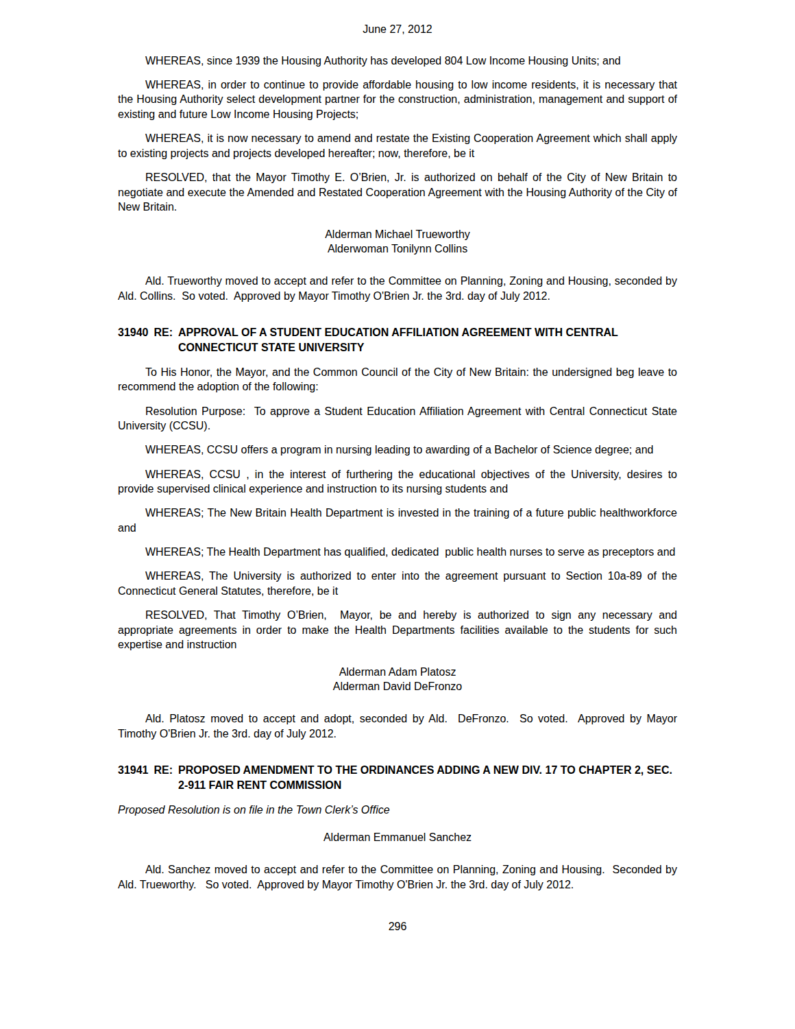June 27, 2012
WHEREAS, since 1939 the Housing Authority has developed 804 Low Income Housing Units; and
WHEREAS, in order to continue to provide affordable housing to low income residents, it is necessary that the Housing Authority select development partner for the construction, administration, management and support of existing and future Low Income Housing Projects;
WHEREAS, it is now necessary to amend and restate the Existing Cooperation Agreement which shall apply to existing projects and projects developed hereafter; now, therefore, be it
RESOLVED, that the Mayor Timothy E. O’Brien, Jr. is authorized on behalf of the City of New Britain to negotiate and execute the Amended and Restated Cooperation Agreement with the Housing Authority of the City of New Britain.
Alderman Michael Trueworthy Alderwoman Tonilynn Collins
Ald. Trueworthy moved to accept and refer to the Committee on Planning, Zoning and Housing, seconded by Ald. Collins. So voted. Approved by Mayor Timothy O'Brien Jr. the 3rd. day of July 2012.
31940 RE: APPROVAL OF A STUDENT EDUCATION AFFILIATION AGREEMENT WITH CENTRAL CONNECTICUT STATE UNIVERSITY
To His Honor, the Mayor, and the Common Council of the City of New Britain: the undersigned beg leave to recommend the adoption of the following:
Resolution Purpose: To approve a Student Education Affiliation Agreement with Central Connecticut State University (CCSU).
WHEREAS, CCSU offers a program in nursing leading to awarding of a Bachelor of Science degree; and
WHEREAS, CCSU , in the interest of furthering the educational objectives of the University, desires to provide supervised clinical experience and instruction to its nursing students and
WHEREAS; The New Britain Health Department is invested in the training of a future public healthworkforce and
WHEREAS; The Health Department has qualified, dedicated public health nurses to serve as preceptors and
WHEREAS, The University is authorized to enter into the agreement pursuant to Section 10a-89 of the Connecticut General Statutes, therefore, be it
RESOLVED, That Timothy O’Brien, Mayor, be and hereby is authorized to sign any necessary and appropriate agreements in order to make the Health Departments facilities available to the students for such expertise and instruction
Alderman Adam Platosz Alderman David DeFronzo
Ald. Platosz moved to accept and adopt, seconded by Ald. DeFronzo. So voted. Approved by Mayor Timothy O'Brien Jr. the 3rd. day of July 2012.
31941 RE: PROPOSED AMENDMENT TO THE ORDINANCES ADDING A NEW DIV. 17 TO CHAPTER 2, SEC. 2-911 FAIR RENT COMMISSION
Proposed Resolution is on file in the Town Clerk’s Office
Alderman Emmanuel Sanchez
Ald. Sanchez moved to accept and refer to the Committee on Planning, Zoning and Housing. Seconded by Ald. Trueworthy. So voted. Approved by Mayor Timothy O'Brien Jr. the 3rd. day of July 2012.
296